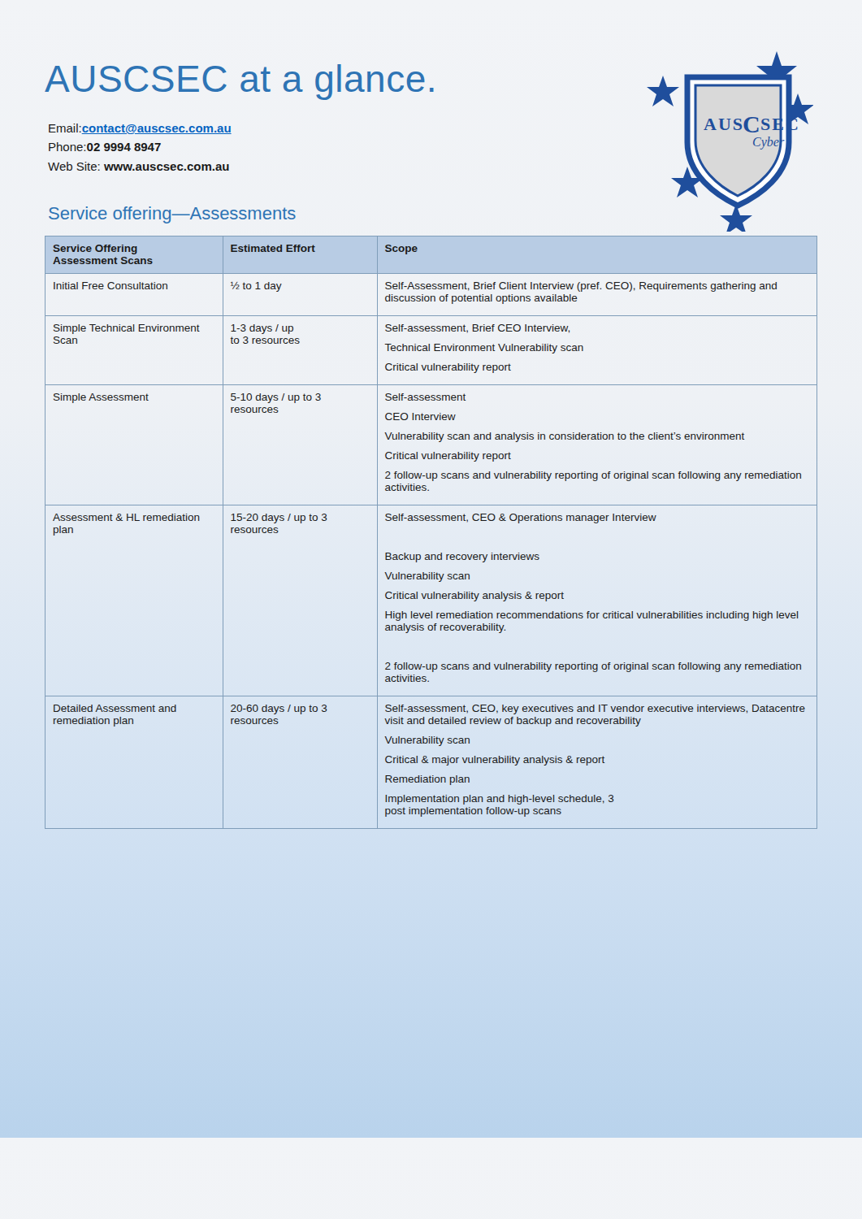AUS C SEC Cyber
AUSCSEC at a glance.
Email:contact@auscsec.com.au
Phone:02 9994 8947
Web Site: www.auscsec.com.au
Service offering—Assessments
| Service Offering Assessment Scans | Estimated Effort | Scope |
| --- | --- | --- |
| Initial Free Consultation | ½ to 1 day | Self-Assessment, Brief Client Interview (pref. CEO), Requirements gathering and discussion of potential options available |
| Simple Technical Environment Scan | 1-3 days / up to 3 resources | Self-assessment, Brief CEO Interview, Technical Environment Vulnerability scan Critical vulnerability report |
| Simple Assessment | 5-10 days / up to 3 resources | Self-assessment CEO Interview Vulnerability scan and analysis in consideration to the client’s environment Critical vulnerability report 2 follow-up scans and vulnerability reporting of original scan following any remediation activities. |
| Assessment & HL remediation plan | 15-20 days / up to 3 resources | Self-assessment, CEO & Operations manager Interview Backup and recovery interviews Vulnerability scan Critical vulnerability analysis & report High level remediation recommendations for critical vulnerabilities including high level analysis of recoverability. 2 follow-up scans and vulnerability reporting of original scan following any remediation activities. |
| Detailed Assessment and remediation plan | 20-60 days / up to 3 resources | Self-assessment, CEO, key executives and IT vendor executive interviews, Datacentre visit and detailed review of backup and recoverability Vulnerability scan Critical & major vulnerability analysis & report Remediation plan Implementation plan and high-level schedule, 3 post implementation follow-up scans |